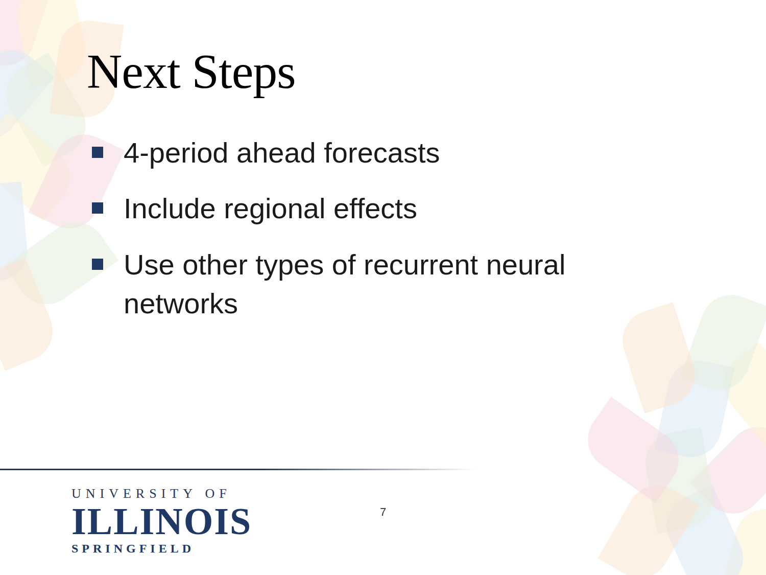Next Steps
4-period ahead forecasts
Include regional effects
Use other types of recurrent neural networks
7
UNIVERSITY OF
ILLINOIS
SPRINGFIELD